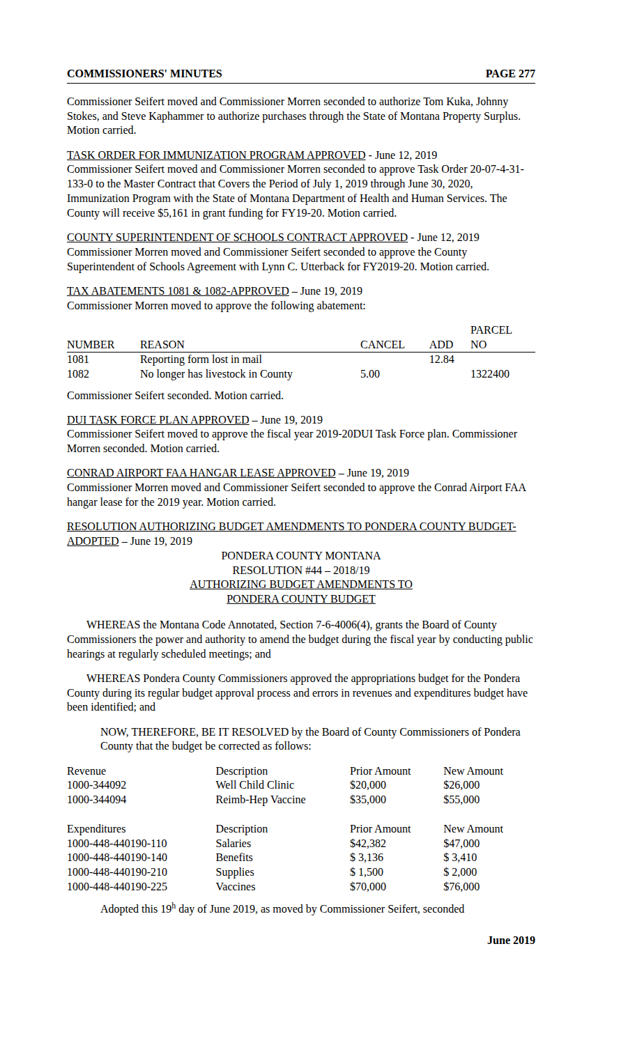Commissioners' Minutes
PAGE 277
Commissioner Seifert moved and Commissioner Morren seconded to authorize Tom Kuka, Johnny Stokes, and Steve Kaphammer to authorize purchases through the State of Montana Property Surplus. Motion carried.
TASK ORDER FOR IMMUNIZATION PROGRAM APPROVED - June 12, 2019
Commissioner Seifert moved and Commissioner Morren seconded to approve Task Order 20-07-4-31-133-0 to the Master Contract that Covers the Period of July 1, 2019 through June 30, 2020, Immunization Program with the State of Montana Department of Health and Human Services. The County will receive $5,161 in grant funding for FY19-20. Motion carried.
COUNTY SUPERINTENDENT OF SCHOOLS CONTRACT APPROVED - June 12, 2019
Commissioner Morren moved and Commissioner Seifert seconded to approve the County Superintendent of Schools Agreement with Lynn C. Utterback for FY2019-20. Motion carried.
TAX ABATEMENTS 1081 & 1082-APPROVED – June 19, 2019
Commissioner Morren moved to approve the following abatement:
| | | | | PARCEL |
| --- | --- | --- | --- | --- |
| NUMBER | REASON | CANCEL | ADD | NO |
| 1081 | Reporting form lost in mail | | 12.84 | |
| 1082 | No longer has livestock in County | 5.00 | | 1322400 |
Commissioner Seifert seconded. Motion carried.
DUI TASK FORCE PLAN APPROVED – June 19, 2019
Commissioner Seifert moved to approve the fiscal year 2019-20DUI Task Force plan. Commissioner Morren seconded. Motion carried.
CONRAD AIRPORT FAA HANGAR LEASE APPROVED – June 19, 2019
Commissioner Morren moved and Commissioner Seifert seconded to approve the Conrad Airport FAA hangar lease for the 2019 year. Motion carried.
RESOLUTION AUTHORIZING BUDGET AMENDMENTS TO PONDERA COUNTY BUDGET-ADOPTED – June 19, 2019
PONDERA COUNTY MONTANA
RESOLUTION #44 – 2018/19
AUTHORIZING BUDGET AMENDMENTS TO
PONDERA COUNTY BUDGET
WHEREAS the Montana Code Annotated, Section 7-6-4006(4), grants the Board of County Commissioners the power and authority to amend the budget during the fiscal year by conducting public hearings at regularly scheduled meetings; and
WHEREAS Pondera County Commissioners approved the appropriations budget for the Pondera County during its regular budget approval process and errors in revenues and expenditures budget have been identified; and
NOW, THEREFORE, BE IT RESOLVED by the Board of County Commissioners of Pondera County that the budget be corrected as follows:
| Revenue | Description | Prior Amount | New Amount |
| --- | --- | --- | --- |
| 1000-344092 | Well Child Clinic | $20,000 | $26,000 |
| 1000-344094 | Reimb-Hep Vaccine | $35,000 | $55,000 |
| Expenditures | Description | Prior Amount | New Amount |
| 1000-448-440190-110 | Salaries | $42,382 | $47,000 |
| 1000-448-440190-140 | Benefits | $ 3,136 | $ 3,410 |
| 1000-448-440190-210 | Supplies | $ 1,500 | $ 2,000 |
| 1000-448-440190-225 | Vaccines | $70,000 | $76,000 |
Adopted this 19h day of June 2019, as moved by Commissioner Seifert, seconded
June 2019